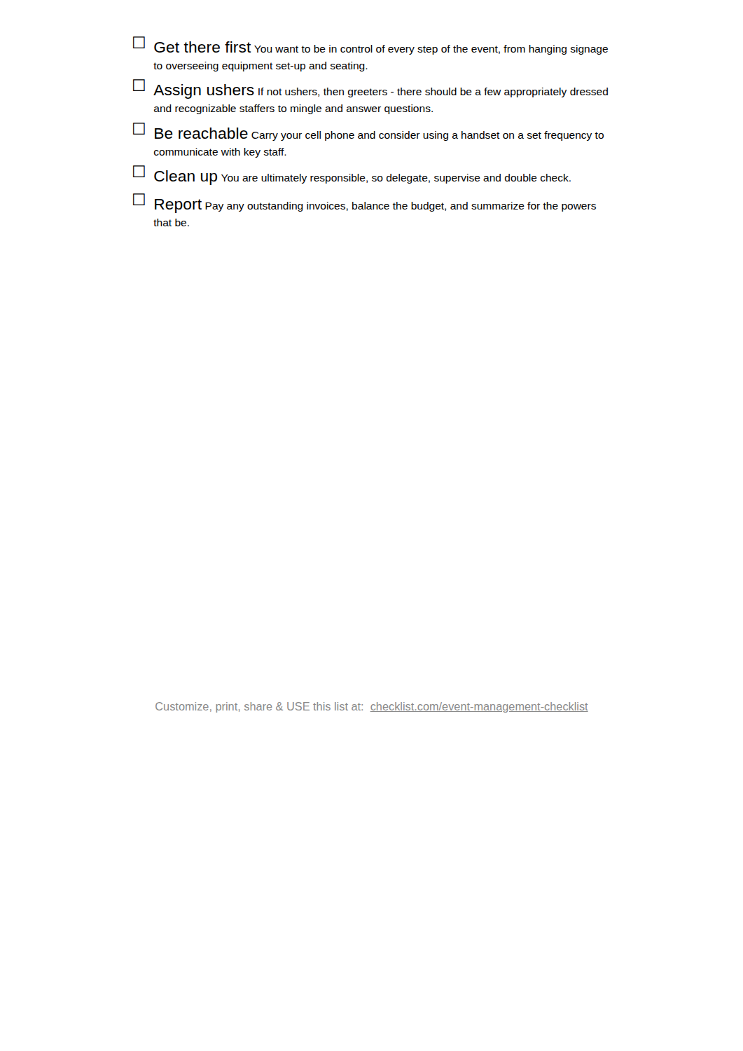Get there first You want to be in control of every step of the event, from hanging signage to overseeing equipment set-up and seating.
Assign ushers If not ushers, then greeters - there should be a few appropriately dressed and recognizable staffers to mingle and answer questions.
Be reachable Carry your cell phone and consider using a handset on a set frequency to communicate with key staff.
Clean up You are ultimately responsible, so delegate, supervise and double check.
Report Pay any outstanding invoices, balance the budget, and summarize for the powers that be.
Customize, print, share & USE this list at: checklist.com/event-management-checklist